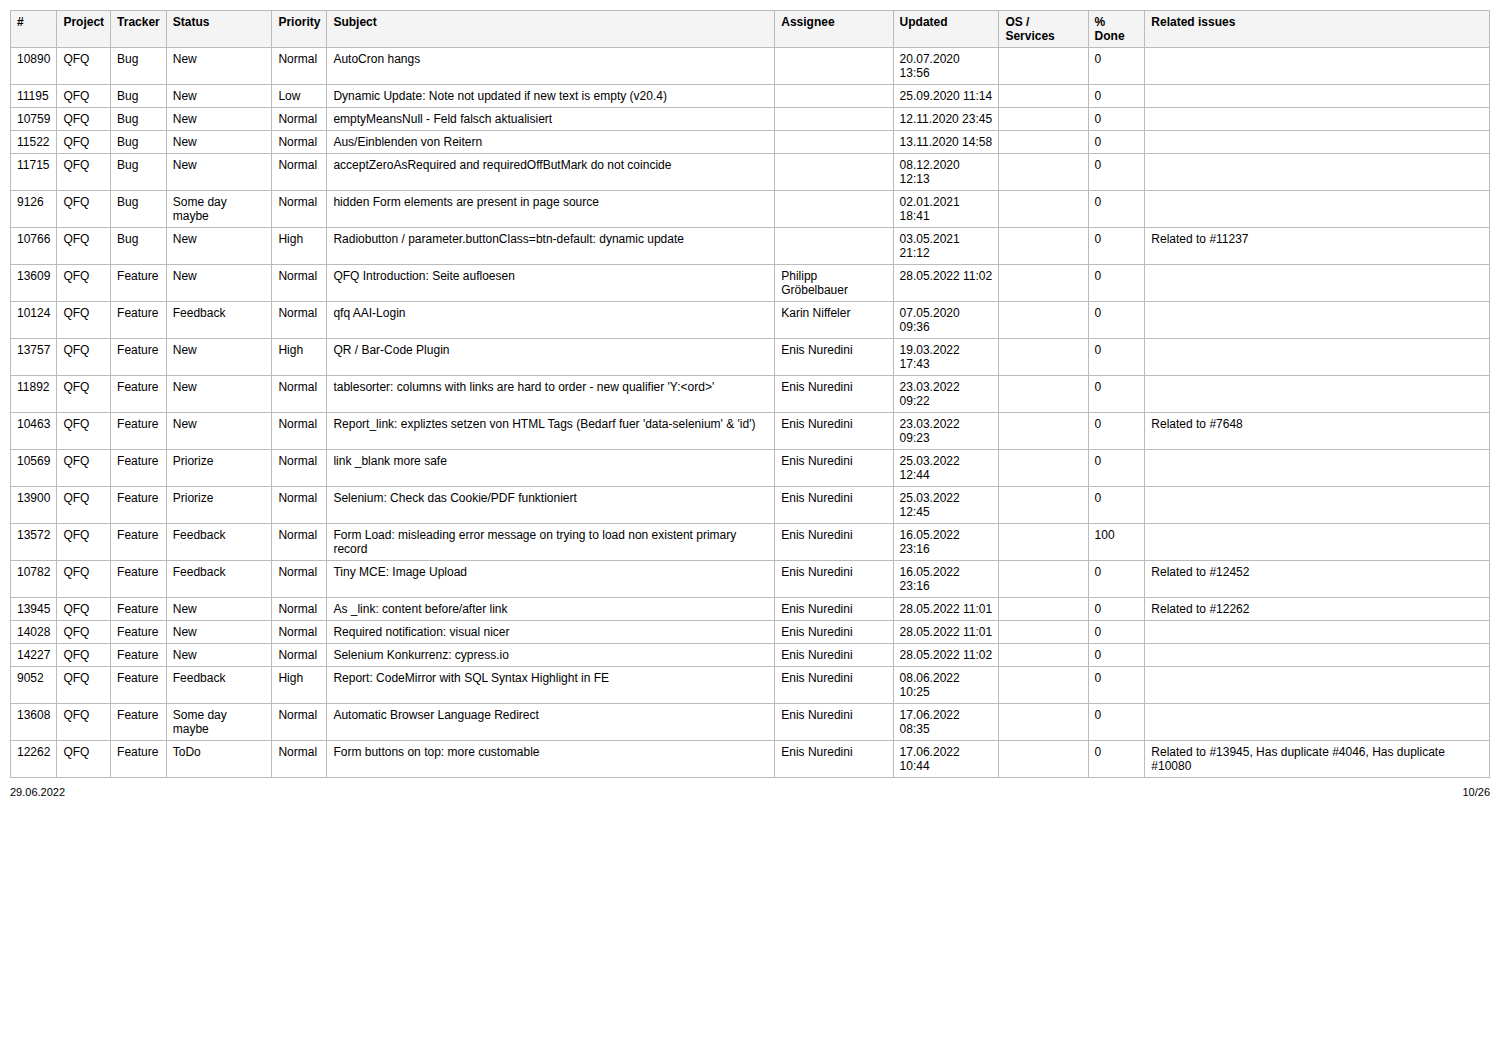| # | Project | Tracker | Status | Priority | Subject | Assignee | Updated | OS / Services | % Done | Related issues |
| --- | --- | --- | --- | --- | --- | --- | --- | --- | --- | --- |
| 10890 | QFQ | Bug | New | Normal | AutoCron hangs | | 20.07.2020 13:56 | | 0 | |
| 11195 | QFQ | Bug | New | Low | Dynamic Update: Note not updated if new text is empty (v20.4) | | 25.09.2020 11:14 | | 0 | |
| 10759 | QFQ | Bug | New | Normal | emptyMeansNull - Feld falsch aktualisiert | | 12.11.2020 23:45 | | 0 | |
| 11522 | QFQ | Bug | New | Normal | Aus/Einblenden von Reitern | | 13.11.2020 14:58 | | 0 | |
| 11715 | QFQ | Bug | New | Normal | acceptZeroAsRequired and requiredOffButMark do not coincide | | 08.12.2020 12:13 | | 0 | |
| 9126 | QFQ | Bug | Some day maybe | Normal | hidden Form elements are present in page source | | 02.01.2021 18:41 | | 0 | |
| 10766 | QFQ | Bug | New | High | Radiobutton / parameter.buttonClass=btn-default: dynamic update | | 03.05.2021 21:12 | | 0 | Related to #11237 |
| 13609 | QFQ | Feature | New | Normal | QFQ Introduction: Seite aufloesen | Philipp Gröbelbauer | 28.05.2022 11:02 | | 0 | |
| 10124 | QFQ | Feature | Feedback | Normal | qfq AAI-Login | Karin Niffeler | 07.05.2020 09:36 | | 0 | |
| 13757 | QFQ | Feature | New | High | QR / Bar-Code Plugin | Enis Nuredini | 19.03.2022 17:43 | | 0 | |
| 11892 | QFQ | Feature | New | Normal | tablesorter: columns with links are hard to order - new qualifier 'Y:<ord>' | Enis Nuredini | 23.03.2022 09:22 | | 0 | |
| 10463 | QFQ | Feature | New | Normal | Report_link: expliztes setzen von HTML Tags (Bedarf fuer 'data-selenium' & 'id') | Enis Nuredini | 23.03.2022 09:23 | | 0 | Related to #7648 |
| 10569 | QFQ | Feature | Priorize | Normal | link _blank more safe | Enis Nuredini | 25.03.2022 12:44 | | 0 | |
| 13900 | QFQ | Feature | Priorize | Normal | Selenium: Check das Cookie/PDF funktioniert | Enis Nuredini | 25.03.2022 12:45 | | 0 | |
| 13572 | QFQ | Feature | Feedback | Normal | Form Load: misleading error message on trying to load non existent primary record | Enis Nuredini | 16.05.2022 23:16 | | 100 | |
| 10782 | QFQ | Feature | Feedback | Normal | Tiny MCE: Image Upload | Enis Nuredini | 16.05.2022 23:16 | | 0 | Related to #12452 |
| 13945 | QFQ | Feature | New | Normal | As _link: content before/after link | Enis Nuredini | 28.05.2022 11:01 | | 0 | Related to #12262 |
| 14028 | QFQ | Feature | New | Normal | Required notification: visual nicer | Enis Nuredini | 28.05.2022 11:01 | | 0 | |
| 14227 | QFQ | Feature | New | Normal | Selenium Konkurrenz: cypress.io | Enis Nuredini | 28.05.2022 11:02 | | 0 | |
| 9052 | QFQ | Feature | Feedback | High | Report: CodeMirror with SQL Syntax Highlight in FE | Enis Nuredini | 08.06.2022 10:25 | | 0 | |
| 13608 | QFQ | Feature | Some day maybe | Normal | Automatic Browser Language Redirect | Enis Nuredini | 17.06.2022 08:35 | | 0 | |
| 12262 | QFQ | Feature | ToDo | Normal | Form buttons on top: more customable | Enis Nuredini | 17.06.2022 10:44 | | 0 | Related to #13945, Has duplicate #4046, Has duplicate #10080 |
29.06.2022 10/26